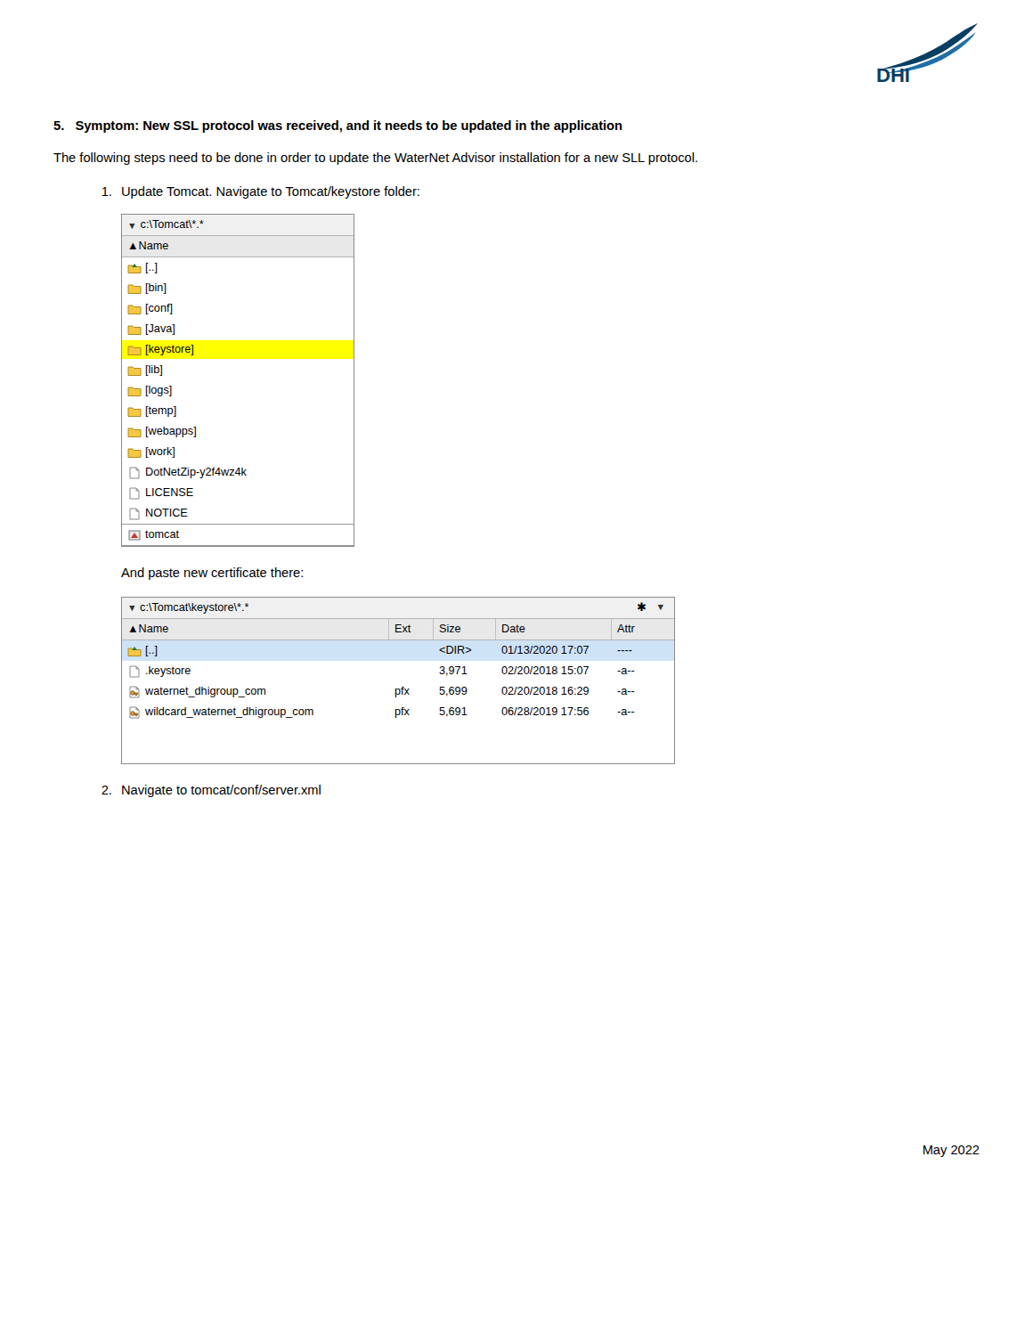DHI
5. Symptom: New SSL protocol was received, and it needs to be updated in the application
The following steps need to be done in order to update the WaterNet Advisor installation for a new SLL protocol.
Update Tomcat. Navigate to Tomcat/keystore folder:
▼c:\Tomcat\*.*
▲Name
[..]
[bin]
[conf]
[Java]
[keystore]
[lib]
[logs]
[temp]
[webapps]
[work]
DotNetZip-y2f4wz4k
LICENSE
NOTICE
tomcat
And paste new certificate there:
▼ c:\Tomcat\keystore\*.* ✱▼
▲Name
Ext
Size
Date
Attr
[..]
<DIR>
01/13/2020 17:07
----
.keystore
3,971
02/20/2018 15:07
-a--
waternet_dhigroup_com
pfx
5,699
02/20/2018 16:29
-a--
wildcard_waternet_dhigroup_com
pfx
5,691
06/28/2019 17:56
-a--
Navigate to tomcat/conf/server.xml
May 2022